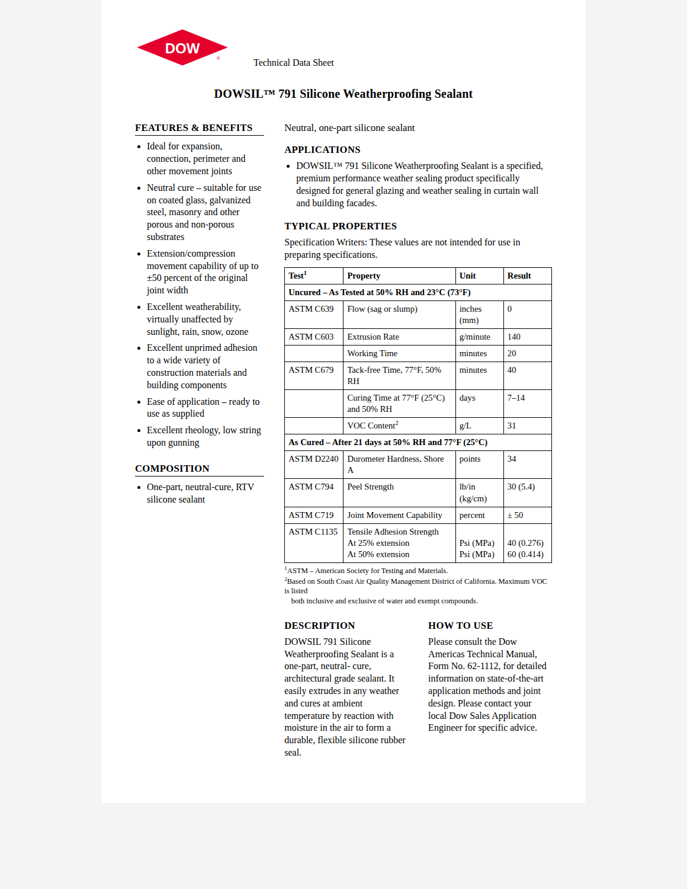DOW ®
Technical Data Sheet
DOWSIL™ 791 Silicone Weatherproofing Sealant
FEATURES & BENEFITS
Ideal for expansion, connection, perimeter and other movement joints
Neutral cure – suitable for use on coated glass, galvanized steel, masonry and other porous and non-porous substrates
Extension/compression movement capability of up to ±50 percent of the original joint width
Excellent weatherability, virtually unaffected by sunlight, rain, snow, ozone
Excellent unprimed adhesion to a wide variety of construction materials and building components
Ease of application – ready to use as supplied
Excellent rheology, low string upon gunning
COMPOSITION
One-part, neutral-cure, RTV silicone sealant
Neutral, one-part silicone sealant
APPLICATIONS
DOWSIL™ 791 Silicone Weatherproofing Sealant is a specified, premium performance weather sealing product specifically designed for general glazing and weather sealing in curtain wall and building facades.
TYPICAL PROPERTIES
Specification Writers: These values are not intended for use in preparing specifications.
| Test 1 | Property | Unit | Result |
| --- | --- | --- | --- |
| Uncured – As Tested at 50% RH and 23°C (73°F) |
| ASTM C639 | Flow (sag or slump) | inches (mm) | 0 |
| ASTM C603 | Extrusion Rate | g/minute | 140 |
| | Working Time | minutes | 20 |
| ASTM C679 | Tack-free Time, 77°F, 50% RH | minutes | 40 |
| | Curing Time at 77°F (25°C) and 50% RH | days | 7–14 |
| | VOC Content 2 | g/L | 31 |
| As Cured – After 21 days at 50% RH and 77°F (25°C) |
| ASTM D2240 | Durometer Hardness, Shore A | points | 34 |
| ASTM C794 | Peel Strength | lb/in (kg/cm) | 30 (5.4) |
| ASTM C719 | Joint Movement Capability | percent | ± 50 |
| ASTM C1135 | Tensile Adhesion Strength At 25% extension At 50% extension | Psi (MPa) Psi (MPa) | 40 (0.276) 60 (0.414) |
1ASTM – American Society for Testing and Materials.
2Based on South Coast Air Quality Management District of California. Maximum VOC is listed
both inclusive and exclusive of water and exempt compounds.
DESCRIPTION
DOWSIL 791 Silicone Weatherproofing Sealant is a one-part, neutral- cure, architectural grade sealant. It easily extrudes in any weather and cures at ambient temperature by reaction with moisture in the air to form a durable, flexible silicone rubber seal.
HOW TO USE
Please consult the Dow Americas Technical Manual, Form No. 62-1112, for detailed information on state-of-the-art application methods and joint design. Please contact your local Dow Sales Application Engineer for specific advice.